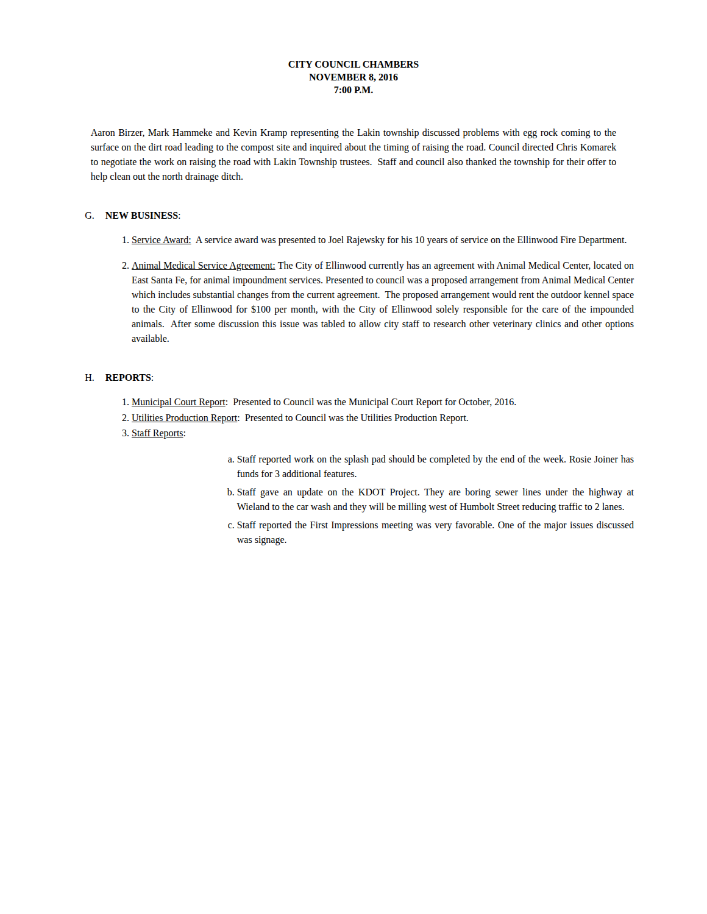CITY COUNCIL CHAMBERS
NOVEMBER 8, 2016
7:00 P.M.
Aaron Birzer, Mark Hammeke and Kevin Kramp representing the Lakin township discussed problems with egg rock coming to the surface on the dirt road leading to the compost site and inquired about the timing of raising the road. Council directed Chris Komarek to negotiate the work on raising the road with Lakin Township trustees. Staff and council also thanked the township for their offer to help clean out the north drainage ditch.
G. NEW BUSINESS:
Service Award: A service award was presented to Joel Rajewsky for his 10 years of service on the Ellinwood Fire Department.
Animal Medical Service Agreement: The City of Ellinwood currently has an agreement with Animal Medical Center, located on East Santa Fe, for animal impoundment services. Presented to council was a proposed arrangement from Animal Medical Center which includes substantial changes from the current agreement. The proposed arrangement would rent the outdoor kennel space to the City of Ellinwood for $100 per month, with the City of Ellinwood solely responsible for the care of the impounded animals. After some discussion this issue was tabled to allow city staff to research other veterinary clinics and other options available.
H. REPORTS:
Municipal Court Report: Presented to Council was the Municipal Court Report for October, 2016.
Utilities Production Report: Presented to Council was the Utilities Production Report.
Staff Reports:
Staff reported work on the splash pad should be completed by the end of the week. Rosie Joiner has funds for 3 additional features.
Staff gave an update on the KDOT Project. They are boring sewer lines under the highway at Wieland to the car wash and they will be milling west of Humbolt Street reducing traffic to 2 lanes.
Staff reported the First Impressions meeting was very favorable. One of the major issues discussed was signage.